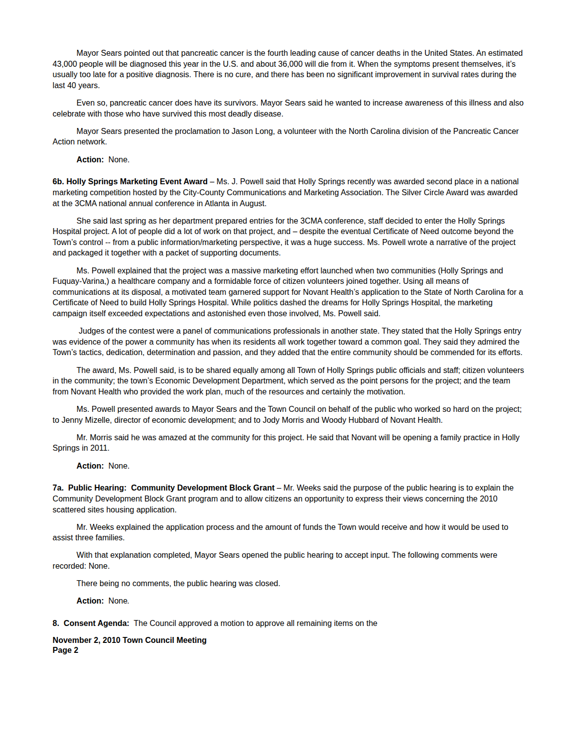Mayor Sears pointed out that pancreatic cancer is the fourth leading cause of cancer deaths in the United States. An estimated 43,000 people will be diagnosed this year in the U.S. and about 36,000 will die from it. When the symptoms present themselves, it’s usually too late for a positive diagnosis. There is no cure, and there has been no significant improvement in survival rates during the last 40 years.
Even so, pancreatic cancer does have its survivors. Mayor Sears said he wanted to increase awareness of this illness and also celebrate with those who have survived this most deadly disease.
Mayor Sears presented the proclamation to Jason Long, a volunteer with the North Carolina division of the Pancreatic Cancer Action network.
Action: None.
6b. Holly Springs Marketing Event Award – Ms. J. Powell said that Holly Springs recently was awarded second place in a national marketing competition hosted by the City-County Communications and Marketing Association. The Silver Circle Award was awarded at the 3CMA national annual conference in Atlanta in August.
She said last spring as her department prepared entries for the 3CMA conference, staff decided to enter the Holly Springs Hospital project. A lot of people did a lot of work on that project, and – despite the eventual Certificate of Need outcome beyond the Town’s control -- from a public information/marketing perspective, it was a huge success. Ms. Powell wrote a narrative of the project and packaged it together with a packet of supporting documents.
Ms. Powell explained that the project was a massive marketing effort launched when two communities (Holly Springs and Fuquay-Varina,) a healthcare company and a formidable force of citizen volunteers joined together. Using all means of communications at its disposal, a motivated team garnered support for Novant Health’s application to the State of North Carolina for a Certificate of Need to build Holly Springs Hospital. While politics dashed the dreams for Holly Springs Hospital, the marketing campaign itself exceeded expectations and astonished even those involved, Ms. Powell said.
Judges of the contest were a panel of communications professionals in another state. They stated that the Holly Springs entry was evidence of the power a community has when its residents all work together toward a common goal. They said they admired the Town’s tactics, dedication, determination and passion, and they added that the entire community should be commended for its efforts.
The award, Ms. Powell said, is to be shared equally among all Town of Holly Springs public officials and staff; citizen volunteers in the community; the town’s Economic Development Department, which served as the point persons for the project; and the team from Novant Health who provided the work plan, much of the resources and certainly the motivation.
Ms. Powell presented awards to Mayor Sears and the Town Council on behalf of the public who worked so hard on the project; to Jenny Mizelle, director of economic development; and to Jody Morris and Woody Hubbard of Novant Health.
Mr. Morris said he was amazed at the community for this project. He said that Novant will be opening a family practice in Holly Springs in 2011.
Action: None.
7a. Public Hearing: Community Development Block Grant – Mr. Weeks said the purpose of the public hearing is to explain the Community Development Block Grant program and to allow citizens an opportunity to express their views concerning the 2010 scattered sites housing application.
Mr. Weeks explained the application process and the amount of funds the Town would receive and how it would be used to assist three families.
With that explanation completed, Mayor Sears opened the public hearing to accept input. The following comments were recorded: None.
There being no comments, the public hearing was closed.
Action: None.
8. Consent Agenda: The Council approved a motion to approve all remaining items on the
November 2, 2010 Town Council Meeting
Page 2